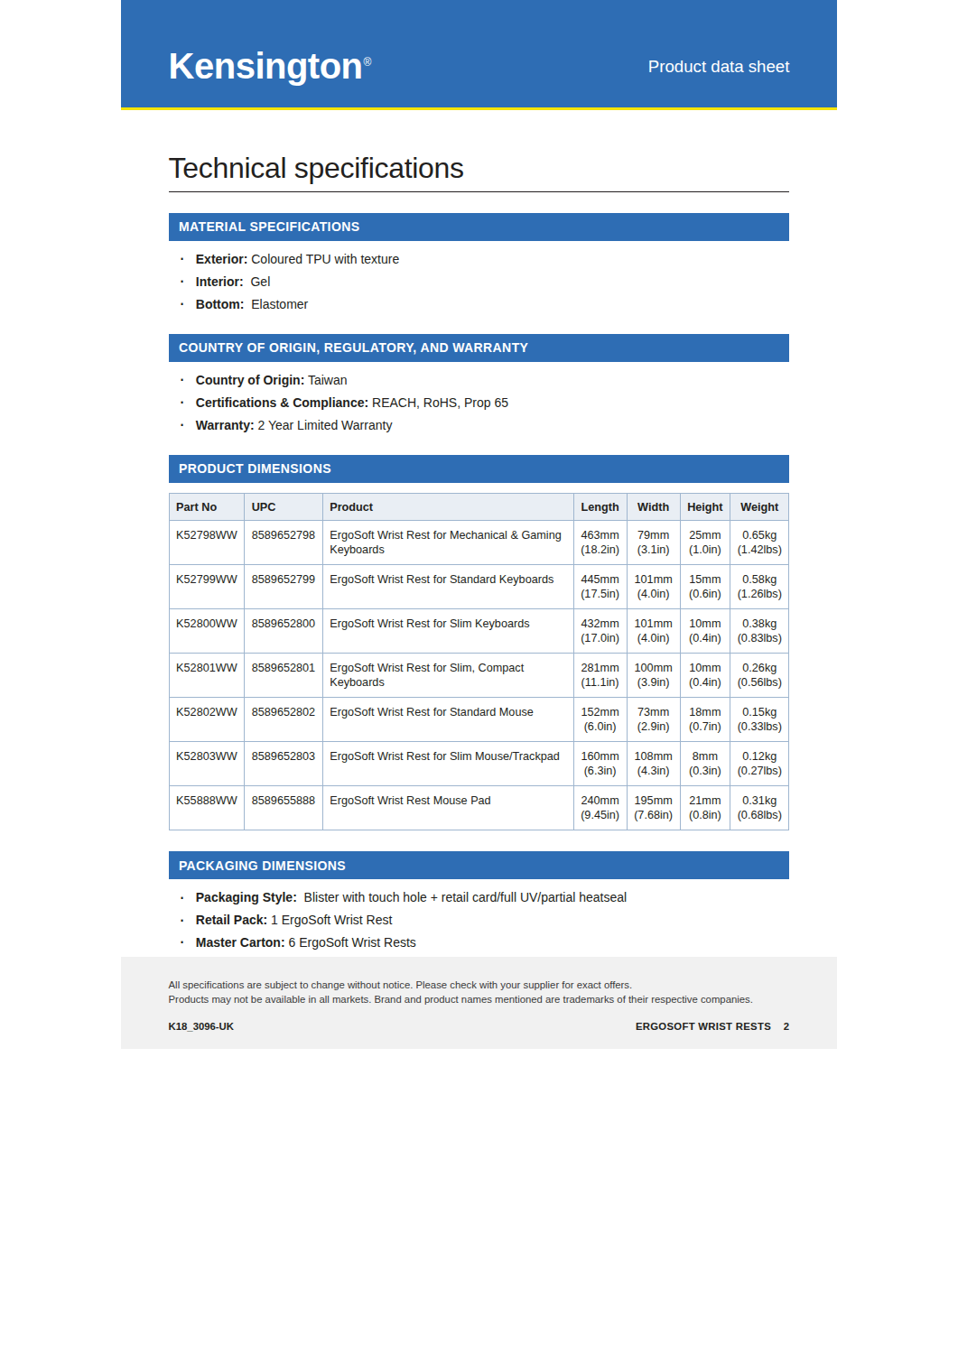Kensington®
Product data sheet
Technical specifications
Material specifications
Exterior: Coloured TPU with texture
Interior: Gel
Bottom: Elastomer
Country of origin, regulatory, and warranty
Country of Origin: Taiwan
Certifications & Compliance: REACH, RoHS, Prop 65
Warranty: 2 Year Limited Warranty
Product dimensions
| Part No | UPC | Product | Length | Width | Height | Weight |
| --- | --- | --- | --- | --- | --- | --- |
| K52798WW | 8589652798 | ErgoSoft Wrist Rest for Mechanical & Gaming Keyboards | 463mm (18.2in) | 79mm (3.1in) | 25mm (1.0in) | 0.65kg (1.42lbs) |
| K52799WW | 8589652799 | ErgoSoft Wrist Rest for Standard Keyboards | 445mm (17.5in) | 101mm (4.0in) | 15mm (0.6in) | 0.58kg (1.26lbs) |
| K52800WW | 8589652800 | ErgoSoft Wrist Rest for Slim Keyboards | 432mm (17.0in) | 101mm (4.0in) | 10mm (0.4in) | 0.38kg (0.83lbs) |
| K52801WW | 8589652801 | ErgoSoft Wrist Rest for Slim, Compact Keyboards | 281mm (11.1in) | 100mm (3.9in) | 10mm (0.4in) | 0.26kg (0.56lbs) |
| K52802WW | 8589652802 | ErgoSoft Wrist Rest for Standard Mouse | 152mm (6.0in) | 73mm (2.9in) | 18mm (0.7in) | 0.15kg (0.33lbs) |
| K52803WW | 8589652803 | ErgoSoft Wrist Rest for Slim Mouse/Trackpad | 160mm (6.3in) | 108mm (4.3in) | 8mm (0.3in) | 0.12kg (0.27lbs) |
| K55888WW | 8589655888 | ErgoSoft Wrist Rest Mouse Pad | 240mm (9.45in) | 195mm (7.68in) | 21mm (0.8in) | 0.31kg (0.68lbs) |
Packaging dimensions
Packaging Style: Blister with touch hole + retail card/full UV/partial heatseal
Retail Pack: 1 ErgoSoft Wrist Rest
Master Carton: 6 ErgoSoft Wrist Rests
All specifications are subject to change without notice. Please check with your supplier for exact offers.
Products may not be available in all markets. Brand and product names mentioned are trademarks of their respective companies.
K18_3096-UK ERGOSOFT WRIST RESTS 2